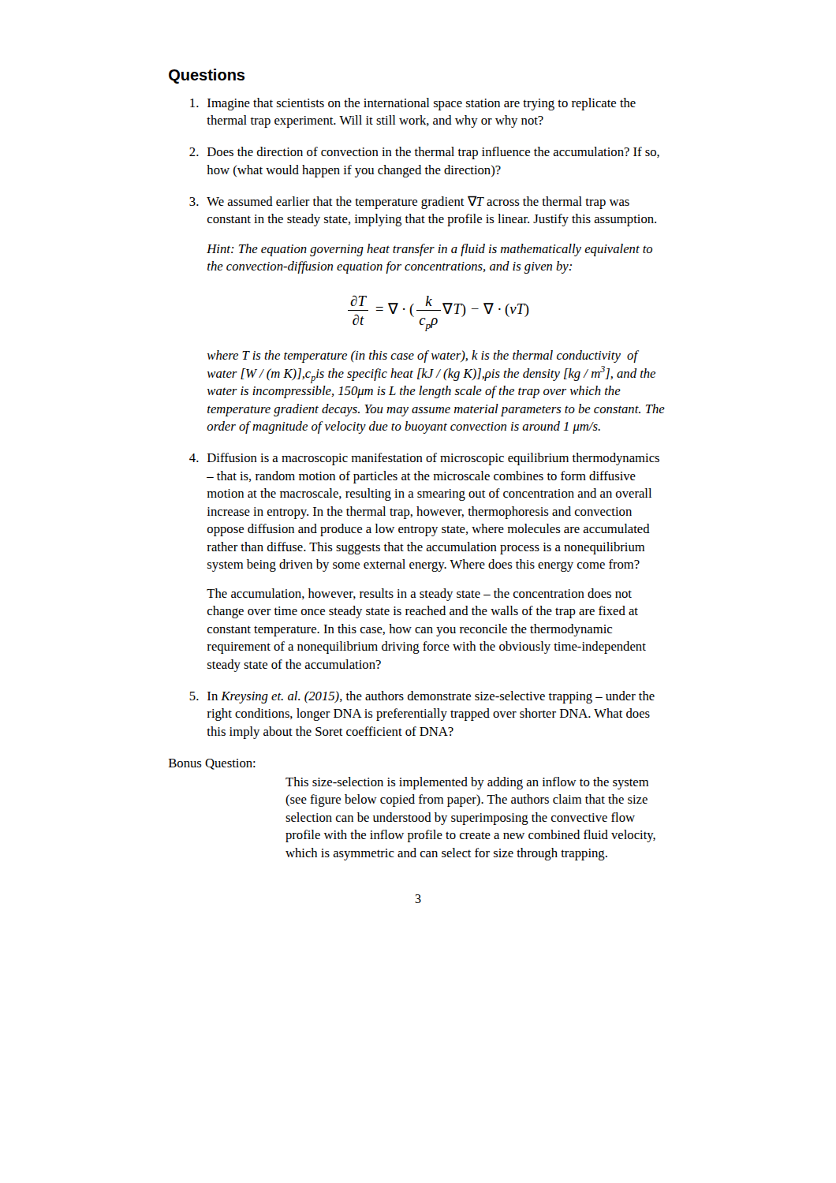Questions
Imagine that scientists on the international space station are trying to replicate the thermal trap experiment. Will it still work, and why or why not?
Does the direction of convection in the thermal trap influence the accumulation? If so, how (what would happen if you changed the direction)?
We assumed earlier that the temperature gradient ∇T across the thermal trap was constant in the steady state, implying that the profile is linear. Justify this assumption.
Hint: The equation governing heat transfer in a fluid is mathematically equivalent to the convection-diffusion equation for concentrations, and is given by:
∂T ∂t = ∇ · (kcpρ∇T) − ∇ · (vT)
where T is the temperature (in this case of water), k is the thermal conductivity of water [W / (m K)],cpis the specific heat [kJ / (kg K)],ρis the density [kg / m3], and the water is incompressible, 150μm is L the length scale of the trap over which the temperature gradient decays. You may assume material parameters to be constant. The order of magnitude of velocity due to buoyant convection is around 1 μm/s.
Diffusion is a macroscopic manifestation of microscopic equilibrium thermodynamics – that is, random motion of particles at the microscale combines to form diffusive motion at the macroscale, resulting in a smearing out of concentration and an overall increase in entropy. In the thermal trap, however, thermophoresis and convection oppose diffusion and produce a low entropy state, where molecules are accumulated rather than diffuse. This suggests that the accumulation process is a nonequilibrium system being driven by some external energy. Where does this energy come from?
The accumulation, however, results in a steady state – the concentration does not change over time once steady state is reached and the walls of the trap are fixed at constant temperature. In this case, how can you reconcile the thermodynamic requirement of a nonequilibrium driving force with the obviously time-independent steady state of the accumulation?
In Kreysing et. al. (2015), the authors demonstrate size-selective trapping – under the right conditions, longer DNA is preferentially trapped over shorter DNA. What does this imply about the Soret coefficient of DNA?
Bonus Question:
This size-selection is implemented by adding an inflow to the system (see figure below copied from paper). The authors claim that the size selection can be understood by superimposing the convective flow profile with the inflow profile to create a new combined fluid velocity, which is asymmetric and can select for size through trapping.
3